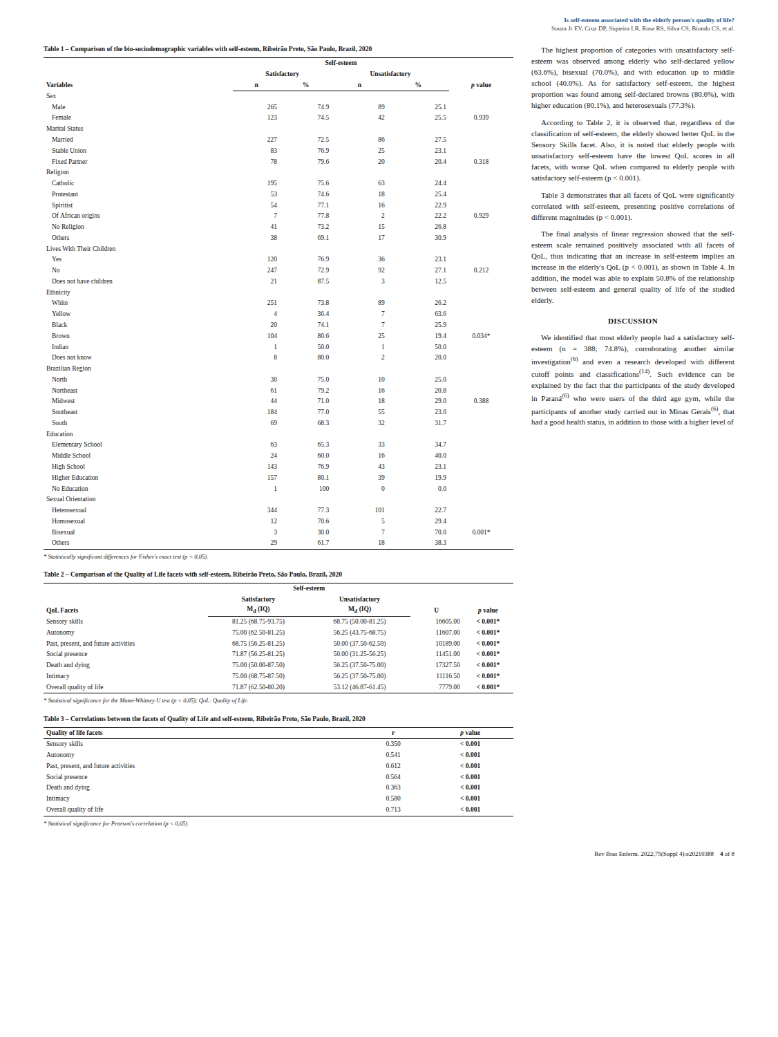Is self-esteem associated with the elderly person's quality of life?
Souza Jr EV, Cruz DP, Siqueira LR, Rosa RS, Silva CS, Biondo CS, et al.
Table 1 – Comparison of the bio-sociodemographic variables with self-esteem, Ribeirão Preto, São Paulo, Brazil, 2020
| Variables | Self-esteem | p value |
| --- | --- | --- |
| Satisfactory | Unsatisfactory |
| n | % | n | % |
| Sex | | | | | |
| Male | 265 | 74.9 | 89 | 25.1 | 0.939 |
| Female | 123 | 74.5 | 42 | 25.5 |
| Marital Status | | | | | |
| Married | 227 | 72.5 | 86 | 27.5 | 0.318 |
| Stable Union | 83 | 76.9 | 25 | 23.1 |
| Fixed Partner | 78 | 79.6 | 20 | 20.4 |
| Religion | | | | | |
| Catholic | 195 | 75.6 | 63 | 24.4 | |
| Protestant | 53 | 74.6 | 18 | 25.4 | |
| Spiritist | 54 | 77.1 | 16 | 22.9 | 0.929 |
| Of African origins | 7 | 77.8 | 2 | 22.2 |
| No Religion | 41 | 73.2 | 15 | 26.8 | |
| Others | 38 | 69.1 | 17 | 30.9 | |
| Lives With Their Children | | | | | |
| Yes | 120 | 76.9 | 36 | 23.1 | |
| No | 247 | 72.9 | 92 | 27.1 | 0.212 |
| Does not have children | 21 | 87.5 | 3 | 12.5 | |
| Ethnicity | | | | | |
| White | 251 | 73.8 | 89 | 26.2 | |
| Yellow | 4 | 36.4 | 7 | 63.6 | |
| Black | 20 | 74.1 | 7 | 25.9 | 0.034* |
| Brown | 104 | 80.6 | 25 | 19.4 |
| Indian | 1 | 50.0 | 1 | 50.0 | |
| Does not know | 8 | 80.0 | 2 | 20.0 | |
| Brazilian Region | | | | | |
| North | 30 | 75.0 | 10 | 25.0 | |
| Northeast | 61 | 79.2 | 16 | 20.8 | |
| Midwest | 44 | 71.0 | 18 | 29.0 | 0.388 |
| Southeast | 184 | 77.0 | 55 | 23.0 | |
| South | 69 | 68.3 | 32 | 31.7 | |
| Education | | | | | |
| Elementary School | 63 | 65.3 | 33 | 34.7 | |
| Middle School | 24 | 60.0 | 16 | 40.0 | |
| High School | 143 | 76.9 | 43 | 23.1 | |
| Higher Education | 157 | 80.1 | 39 | 19.9 | |
| No Education | 1 | 100 | 0 | 0.0 | |
| Sexual Orientation | | | | | |
| Heterosexual | 344 | 77.3 | 101 | 22.7 | |
| Homosexual | 12 | 70.6 | 5 | 29.4 | 0.001* |
| Bisexual | 3 | 30.0 | 7 | 70.0 |
| Others | 29 | 61.7 | 18 | 38.3 | |
* Statistically significant differences for Fisher's exact test (p < 0,05).
Table 2 – Comparison of the Quality of Life facets with self-esteem, Ribeirão Preto, São Paulo, Brazil, 2020
| QoL Facets | Self-esteem | U | p value |
| --- | --- | --- | --- |
| Satisfactory M d (IQ) | Unsatisfactory M d (IQ) |
| Sensory skills | 81.25 (68.75-93.75) | 68.75 (50.00-81.25) | 16605.00 | < 0.001* |
| Autonomy | 75.00 (62.50-81.25) | 56.25 (43.75-68.75) | 11607.00 | < 0.001* |
| Past, present, and future activities | 68.75 (56.25-81.25) | 50.00 (37.50-62.50) | 10189.00 | < 0.001* |
| Social presence | 71.87 (56.25-81.25) | 50.00 (31.25-56.25) | 11451.00 | < 0.001* |
| Death and dying | 75.00 (50.00-87.50) | 56.25 (37.50-75.00) | 17327.50 | < 0.001* |
| Intimacy | 75.00 (68.75-87.50) | 56.25 (37.50-75.00) | 11116.50 | < 0.001* |
| Overall quality of life | 71.87 (62.50-80.20) | 53.12 (46.87-61.45) | 7779.00 | < 0.001* |
* Statistical significance for the Mann-Whitney U test (p < 0,05); QoL: Quality of Life.
Table 3 – Correlations between the facets of Quality of Life and self-esteem, Ribeirão Preto, São Paulo, Brazil, 2020
| Quality of life facets | r | p value |
| --- | --- | --- |
| Sensory skills | 0.350 | < 0.001 |
| Autonomy | 0.541 | < 0.001 |
| Past, present, and future activities | 0.612 | < 0.001 |
| Social presence | 0.564 | < 0.001 |
| Death and dying | 0.363 | < 0.001 |
| Intimacy | 0.580 | < 0.001 |
| Overall quality of life | 0.713 | < 0.001 |
* Statistical significance for Pearson's correlation (p < 0,05).
The highest proportion of categories with unsatisfactory self-esteem was observed among elderly who self-declared yellow (63.6%), bisexual (70.0%), and with education up to middle school (40.0%). As for satisfactory self-esteem, the highest proportion was found among self-declared browns (80.6%), with higher education (80.1%), and heterosexuals (77.3%).
According to Table 2, it is observed that, regardless of the classification of self-esteem, the elderly showed better QoL in the Sensory Skills facet. Also, it is noted that elderly people with unsatisfactory self-esteem have the lowest QoL scores in all facets, with worse QoL when compared to elderly people with satisfactory self-esteem (p < 0.001).
Table 3 demonstrates that all facets of QoL were significantly correlated with self-esteem, presenting positive correlations of different magnitudes (p < 0.001).
The final analysis of linear regression showed that the self-esteem scale remained positively associated with all facets of QoL, thus indicating that an increase in self-esteem implies an increase in the elderly's QoL (p < 0.001), as shown in Table 4. In addition, the model was able to explain 50.8% of the relationship between self-esteem and general quality of life of the studied elderly.
DISCUSSION
We identified that most elderly people had a satisfactory self-esteem (n = 388; 74.8%), corroborating another similar investigation(6) and even a research developed with different cutoff points and classifications(14). Such evidence can be explained by the fact that the participants of the study developed in Paraná(6) who were users of the third age gym, while the participants of another study carried out in Minas Gerais(6), that had a good health status, in addition to those with a higher level of
Rev Bras Enferm. 2022;75(Suppl 4):e20210388 4 of 8